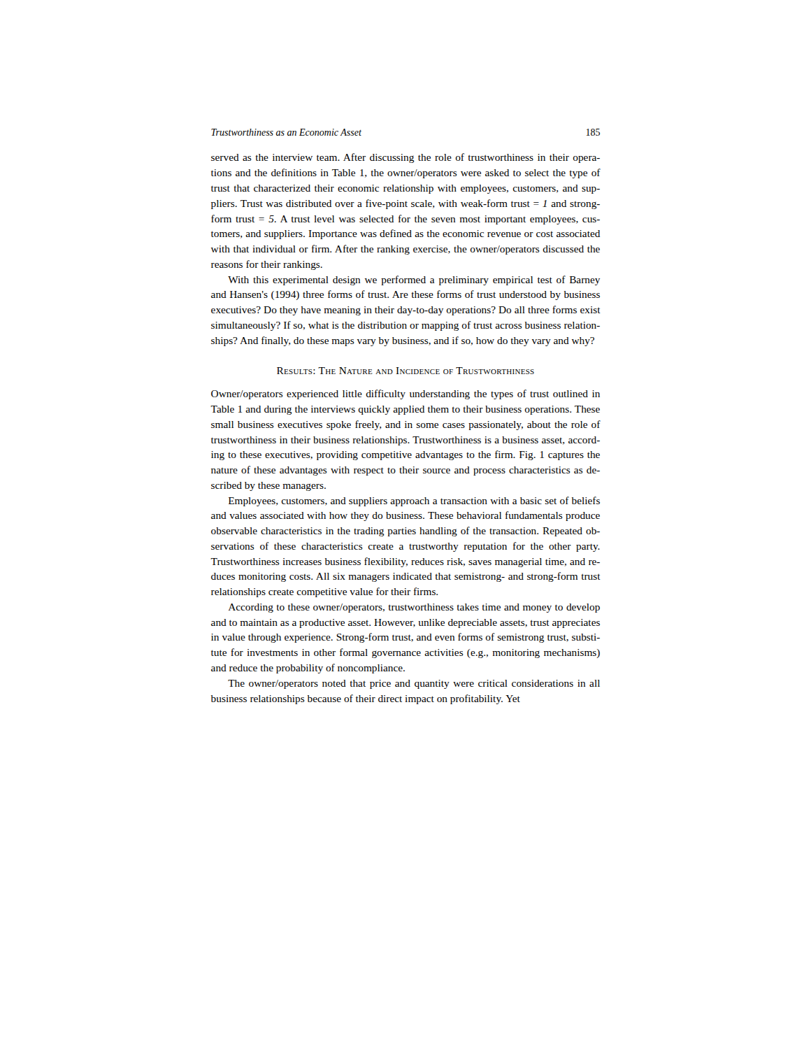Trustworthiness as an Economic Asset 185
served as the interview team. After discussing the role of trustworthiness in their operations and the definitions in Table 1, the owner/operators were asked to select the type of trust that characterized their economic relationship with employees, customers, and suppliers. Trust was distributed over a five-point scale, with weak-form trust = 1 and strong-form trust = 5. A trust level was selected for the seven most important employees, customers, and suppliers. Importance was defined as the economic revenue or cost associated with that individual or firm. After the ranking exercise, the owner/operators discussed the reasons for their rankings.
With this experimental design we performed a preliminary empirical test of Barney and Hansen's (1994) three forms of trust. Are these forms of trust understood by business executives? Do they have meaning in their day-to-day operations? Do all three forms exist simultaneously? If so, what is the distribution or mapping of trust across business relationships? And finally, do these maps vary by business, and if so, how do they vary and why?
Results: The Nature and Incidence of Trustworthiness
Owner/operators experienced little difficulty understanding the types of trust outlined in Table 1 and during the interviews quickly applied them to their business operations. These small business executives spoke freely, and in some cases passionately, about the role of trustworthiness in their business relationships. Trustworthiness is a business asset, according to these executives, providing competitive advantages to the firm. Fig. 1 captures the nature of these advantages with respect to their source and process characteristics as described by these managers.
Employees, customers, and suppliers approach a transaction with a basic set of beliefs and values associated with how they do business. These behavioral fundamentals produce observable characteristics in the trading parties handling of the transaction. Repeated observations of these characteristics create a trustworthy reputation for the other party. Trustworthiness increases business flexibility, reduces risk, saves managerial time, and reduces monitoring costs. All six managers indicated that semistrong- and strong-form trust relationships create competitive value for their firms.
According to these owner/operators, trustworthiness takes time and money to develop and to maintain as a productive asset. However, unlike depreciable assets, trust appreciates in value through experience. Strong-form trust, and even forms of semistrong trust, substitute for investments in other formal governance activities (e.g., monitoring mechanisms) and reduce the probability of noncompliance.
The owner/operators noted that price and quantity were critical considerations in all business relationships because of their direct impact on profitability. Yet